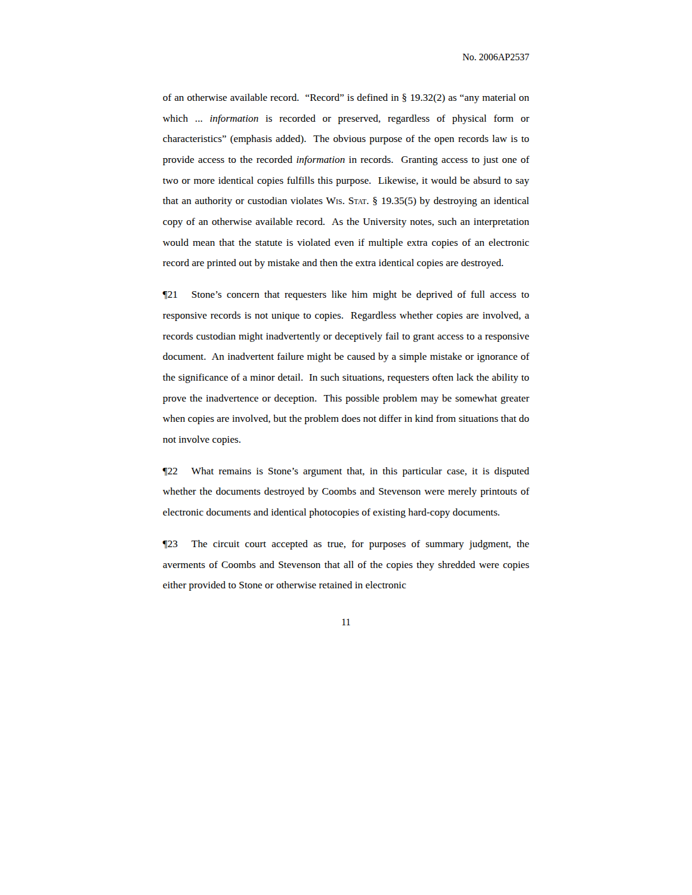No. 2006AP2537
of an otherwise available record. “Record” is defined in § 19.32(2) as “any material on which ... information is recorded or preserved, regardless of physical form or characteristics” (emphasis added). The obvious purpose of the open records law is to provide access to the recorded information in records. Granting access to just one of two or more identical copies fulfills this purpose. Likewise, it would be absurd to say that an authority or custodian violates Wis. Stat. § 19.35(5) by destroying an identical copy of an otherwise available record. As the University notes, such an interpretation would mean that the statute is violated even if multiple extra copies of an electronic record are printed out by mistake and then the extra identical copies are destroyed.
¶21 Stone’s concern that requesters like him might be deprived of full access to responsive records is not unique to copies. Regardless whether copies are involved, a records custodian might inadvertently or deceptively fail to grant access to a responsive document. An inadvertent failure might be caused by a simple mistake or ignorance of the significance of a minor detail. In such situations, requesters often lack the ability to prove the inadvertence or deception. This possible problem may be somewhat greater when copies are involved, but the problem does not differ in kind from situations that do not involve copies.
¶22 What remains is Stone’s argument that, in this particular case, it is disputed whether the documents destroyed by Coombs and Stevenson were merely printouts of electronic documents and identical photocopies of existing hard-copy documents.
¶23 The circuit court accepted as true, for purposes of summary judgment, the averments of Coombs and Stevenson that all of the copies they shredded were copies either provided to Stone or otherwise retained in electronic
11